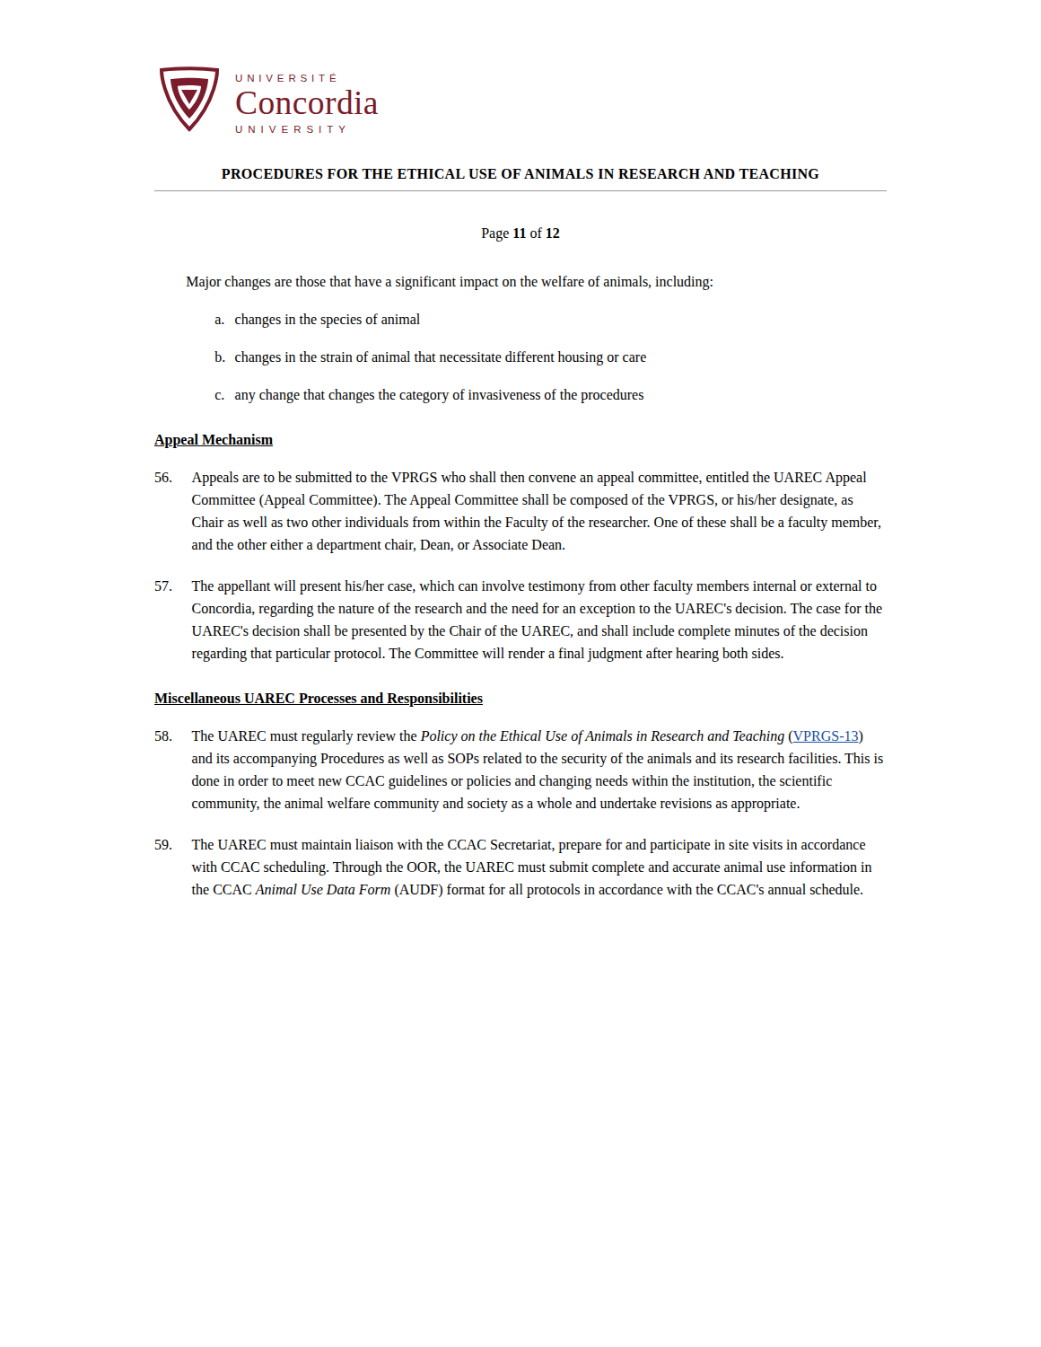Université
Concordia
University
Procedures for the Ethical Use of Animals in Research and Teaching
Page 11 of 12
Major changes are those that have a significant impact on the welfare of animals, including:
a. changes in the species of animal
b. changes in the strain of animal that necessitate different housing or care
c. any change that changes the category of invasiveness of the procedures
Appeal Mechanism
56. Appeals are to be submitted to the VPRGS who shall then convene an appeal committee, entitled the UAREC Appeal Committee (Appeal Committee). The Appeal Committee shall be composed of the VPRGS, or his/her designate, as Chair as well as two other individuals from within the Faculty of the researcher. One of these shall be a faculty member, and the other either a department chair, Dean, or Associate Dean.
57. The appellant will present his/her case, which can involve testimony from other faculty members internal or external to Concordia, regarding the nature of the research and the need for an exception to the UAREC's decision. The case for the UAREC's decision shall be presented by the Chair of the UAREC, and shall include complete minutes of the decision regarding that particular protocol. The Committee will render a final judgment after hearing both sides.
Miscellaneous UAREC Processes and Responsibilities
58. The UAREC must regularly review the Policy on the Ethical Use of Animals in Research and Teaching (VPRGS-13) and its accompanying Procedures as well as SOPs related to the security of the animals and its research facilities. This is done in order to meet new CCAC guidelines or policies and changing needs within the institution, the scientific community, the animal welfare community and society as a whole and undertake revisions as appropriate.
59. The UAREC must maintain liaison with the CCAC Secretariat, prepare for and participate in site visits in accordance with CCAC scheduling. Through the OOR, the UAREC must submit complete and accurate animal use information in the CCAC Animal Use Data Form (AUDF) format for all protocols in accordance with the CCAC's annual schedule.